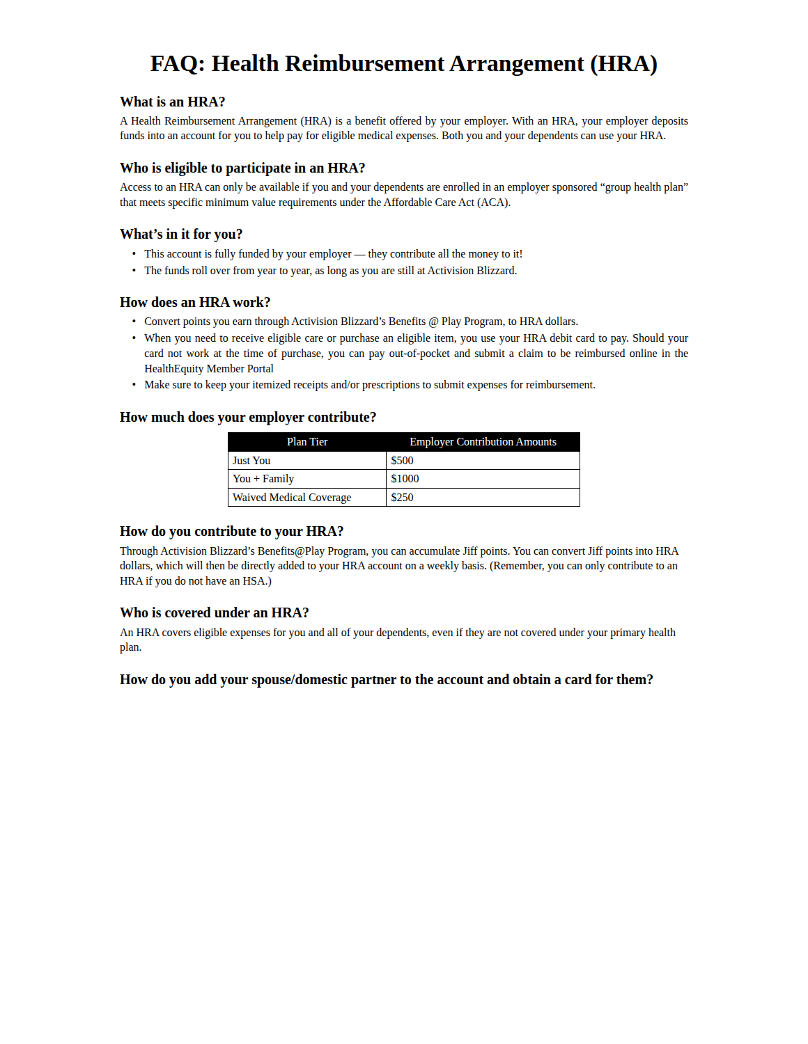FAQ: Health Reimbursement Arrangement (HRA)
What is an HRA?
A Health Reimbursement Arrangement (HRA) is a benefit offered by your employer. With an HRA, your employer deposits funds into an account for you to help pay for eligible medical expenses. Both you and your dependents can use your HRA.
Who is eligible to participate in an HRA?
Access to an HRA can only be available if you and your dependents are enrolled in an employer sponsored “group health plan” that meets specific minimum value requirements under the Affordable Care Act (ACA).
What’s in it for you?
This account is fully funded by your employer — they contribute all the money to it!
The funds roll over from year to year, as long as you are still at Activision Blizzard.
How does an HRA work?
Convert points you earn through Activision Blizzard’s Benefits @ Play Program, to HRA dollars.
When you need to receive eligible care or purchase an eligible item, you use your HRA debit card to pay. Should your card not work at the time of purchase, you can pay out-of-pocket and submit a claim to be reimbursed online in the HealthEquity Member Portal
Make sure to keep your itemized receipts and/or prescriptions to submit expenses for reimbursement.
How much does your employer contribute?
| Plan Tier | Employer Contribution Amounts |
| --- | --- |
| Just You | $500 |
| You + Family | $1000 |
| Waived Medical Coverage | $250 |
How do you contribute to your HRA?
Through Activision Blizzard’s Benefits@Play Program, you can accumulate Jiff points. You can convert Jiff points into HRA dollars, which will then be directly added to your HRA account on a weekly basis. (Remember, you can only contribute to an HRA if you do not have an HSA.)
Who is covered under an HRA?
An HRA covers eligible expenses for you and all of your dependents, even if they are not covered under your primary health plan.
How do you add your spouse/domestic partner to the account and obtain a card for them?